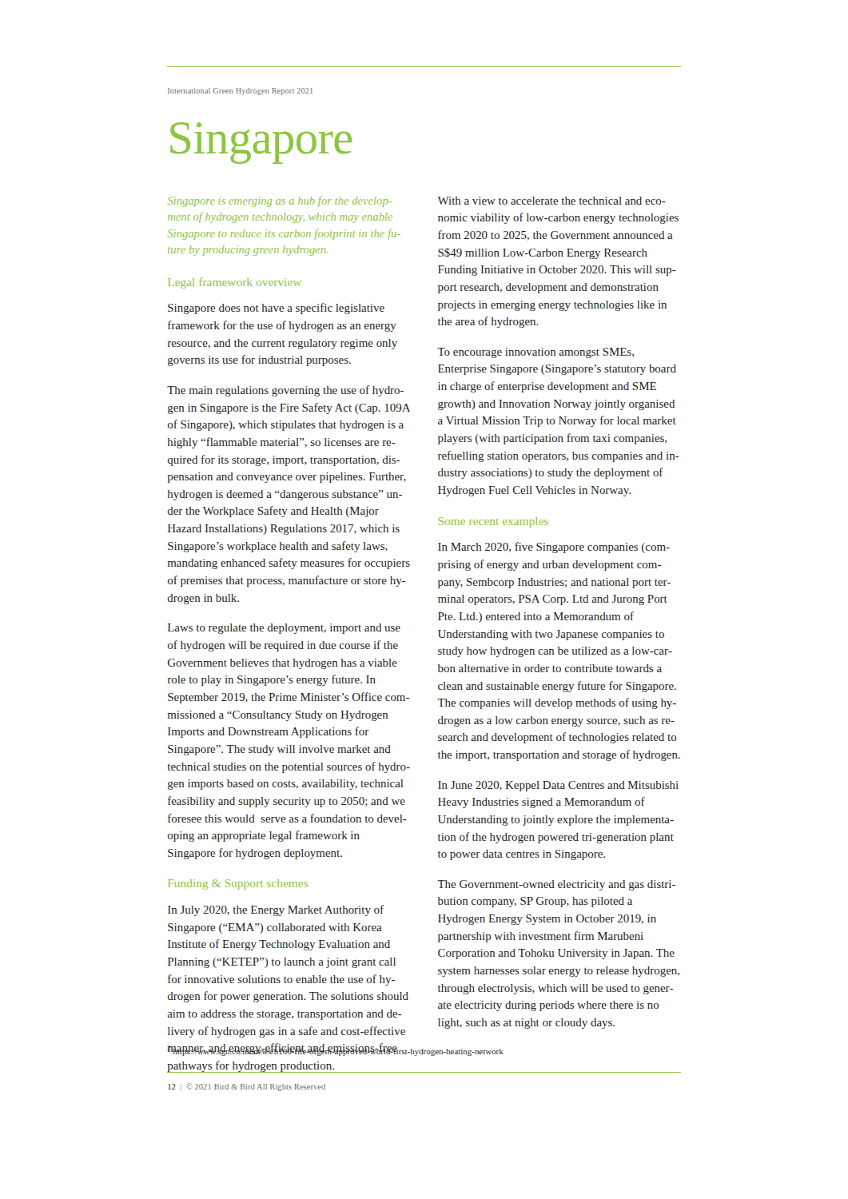International Green Hydrogen Report 2021
Singapore
Singapore is emerging as a hub for the development of hydrogen technology, which may enable Singapore to reduce its carbon footprint in the future by producing green hydrogen.
Legal framework overview
Singapore does not have a specific legislative framework for the use of hydrogen as an energy resource, and the current regulatory regime only governs its use for industrial purposes.
The main regulations governing the use of hydrogen in Singapore is the Fire Safety Act (Cap. 109A of Singapore), which stipulates that hydrogen is a highly “flammable material”, so licenses are required for its storage, import, transportation, dispensation and conveyance over pipelines. Further, hydrogen is deemed a “dangerous substance” under the Workplace Safety and Health (Major Hazard Installations) Regulations 2017, which is Singapore’s workplace health and safety laws, mandating enhanced safety measures for occupiers of premises that process, manufacture or store hydrogen in bulk.
Laws to regulate the deployment, import and use of hydrogen will be required in due course if the Government believes that hydrogen has a viable role to play in Singapore’s energy future. In September 2019, the Prime Minister’s Office commissioned a “Consultancy Study on Hydrogen Imports and Downstream Applications for Singapore”. The study will involve market and technical studies on the potential sources of hydrogen imports based on costs, availability, technical feasibility and supply security up to 2050; and we foresee this would serve as a foundation to developing an appropriate legal framework in Singapore for hydrogen deployment.
Funding & Support schemes
In July 2020, the Energy Market Authority of Singapore (“EMA”) collaborated with Korea Institute of Energy Technology Evaluation and Planning (“KETEP”) to launch a joint grant call for innovative solutions to enable the use of hydrogen for power generation. The solutions should aim to address the storage, transportation and delivery of hydrogen gas in a safe and cost-effective manner, and energy-efficient and emissions-free pathways for hydrogen production.
With a view to accelerate the technical and economic viability of low-carbon energy technologies from 2020 to 2025, the Government announced a S$49 million Low-Carbon Energy Research Funding Initiative in October 2020. This will support research, development and demonstration projects in emerging energy technologies like in the area of hydrogen.
To encourage innovation amongst SMEs, Enterprise Singapore (Singapore’s statutory board in charge of enterprise development and SME growth) and Innovation Norway jointly organised a Virtual Mission Trip to Norway for local market players (with participation from taxi companies, refuelling station operators, bus companies and industry associations) to study the deployment of Hydrogen Fuel Cell Vehicles in Norway.
Some recent examples
In March 2020, five Singapore companies (comprising of energy and urban development company, Sembcorp Industries; and national port terminal operators, PSA Corp. Ltd and Jurong Port Pte. Ltd.) entered into a Memorandum of Understanding with two Japanese companies to study how hydrogen can be utilized as a low-carbon alternative in order to contribute towards a clean and sustainable energy future for Singapore. The companies will develop methods of using hydrogen as a low carbon energy source, such as research and development of technologies related to the import, transportation and storage of hydrogen.
In June 2020, Keppel Data Centres and Mitsubishi Heavy Industries signed a Memorandum of Understanding to jointly explore the implementation of the hydrogen powered tri-generation plant to power data centres in Singapore.
The Government-owned electricity and gas distribution company, SP Group, has piloted a Hydrogen Energy System in October 2019, in partnership with investment firm Marubeni Corporation and Tohoku University in Japan. The system harnesses solar energy to release hydrogen, through electrolysis, which will be used to generate electricity during periods where there is no light, such as at night or cloudy days.
2 https://www.sgn.co.uk/news/h100-fife-ofgem-approved-world-first-hydrogen-heating-network
12 | © 2021 Bird & Bird All Rights Reserved